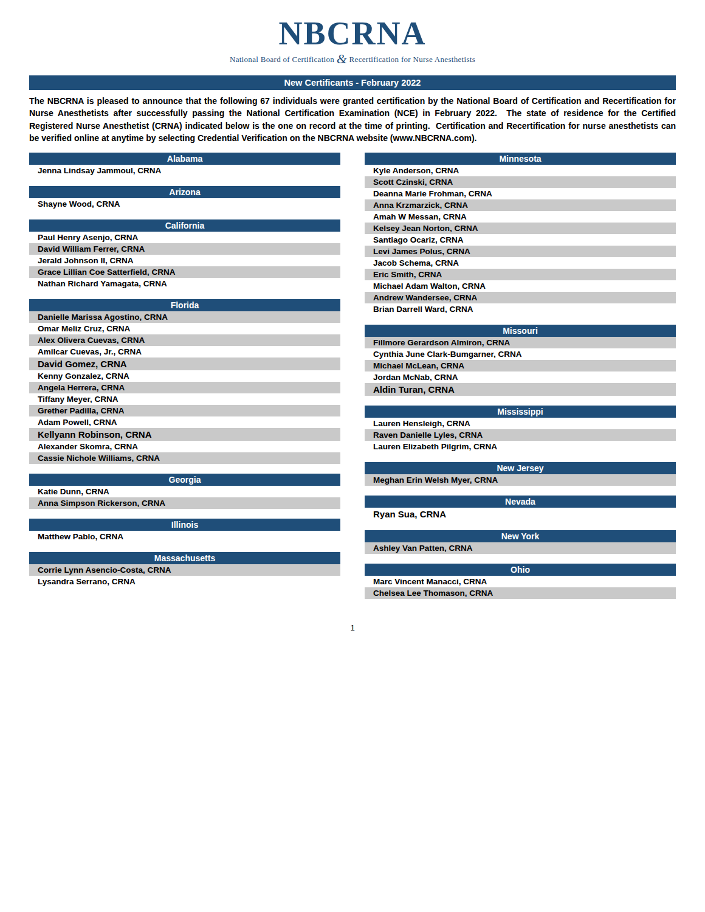NBCRNA
National Board of Certification & Recertification for Nurse Anesthetists
New Certificants - February 2022
The NBCRNA is pleased to announce that the following 67 individuals were granted certification by the National Board of Certification and Recertification for Nurse Anesthetists after successfully passing the National Certification Examination (NCE) in February 2022. The state of residence for the Certified Registered Nurse Anesthetist (CRNA) indicated below is the one on record at the time of printing. Certification and Recertification for nurse anesthetists can be verified online at anytime by selecting Credential Verification on the NBCRNA website (www.NBCRNA.com).
Alabama
Jenna Lindsay Jammoul, CRNA
Arizona
Shayne Wood, CRNA
California
Paul Henry Asenjo, CRNA
David William Ferrer, CRNA
Jerald Johnson II, CRNA
Grace Lillian Coe Satterfield, CRNA
Nathan Richard Yamagata, CRNA
Florida
Danielle Marissa Agostino, CRNA
Omar Meliz Cruz, CRNA
Alex Olivera Cuevas, CRNA
Amilcar Cuevas, Jr., CRNA
David Gomez, CRNA
Kenny Gonzalez, CRNA
Angela Herrera, CRNA
Tiffany Meyer, CRNA
Grether Padilla, CRNA
Adam Powell, CRNA
Kellyann Robinson, CRNA
Alexander Skomra, CRNA
Cassie Nichole Williams, CRNA
Georgia
Katie Dunn, CRNA
Anna Simpson Rickerson, CRNA
Illinois
Matthew Pablo, CRNA
Massachusetts
Corrie Lynn Asencio-Costa, CRNA
Lysandra Serrano, CRNA
Minnesota
Kyle Anderson, CRNA
Scott Czinski, CRNA
Deanna Marie Frohman, CRNA
Anna Krzmarzick, CRNA
Amah W Messan, CRNA
Kelsey Jean Norton, CRNA
Santiago Ocariz, CRNA
Levi James Polus, CRNA
Jacob Schema, CRNA
Eric Smith, CRNA
Michael Adam Walton, CRNA
Andrew Wandersee, CRNA
Brian Darrell Ward, CRNA
Missouri
Fillmore Gerardson Almiron, CRNA
Cynthia June Clark-Bumgarner, CRNA
Michael McLean, CRNA
Jordan McNab, CRNA
Aldin Turan, CRNA
Mississippi
Lauren Hensleigh, CRNA
Raven Danielle Lyles, CRNA
Lauren Elizabeth Pilgrim, CRNA
New Jersey
Meghan Erin Welsh Myer, CRNA
Nevada
Ryan Sua, CRNA
New York
Ashley Van Patten, CRNA
Ohio
Marc Vincent Manacci, CRNA
Chelsea Lee Thomason, CRNA
1